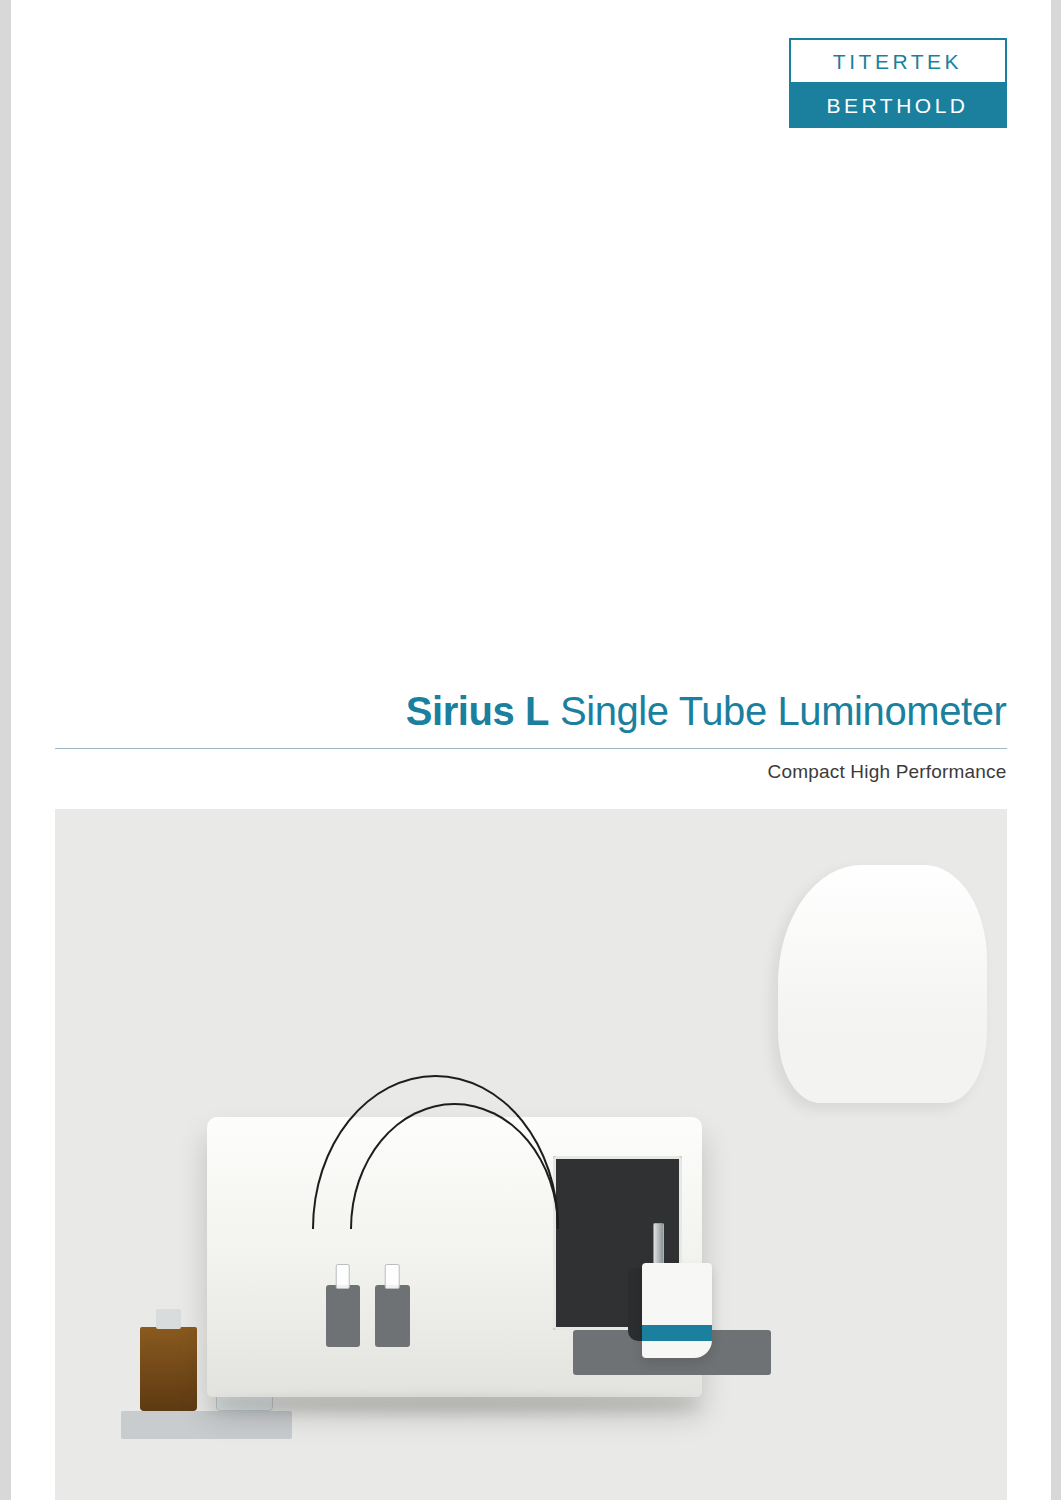TITERTEK
BERTHOLD
Sirius L Single Tube Luminometer
Compact High Performance